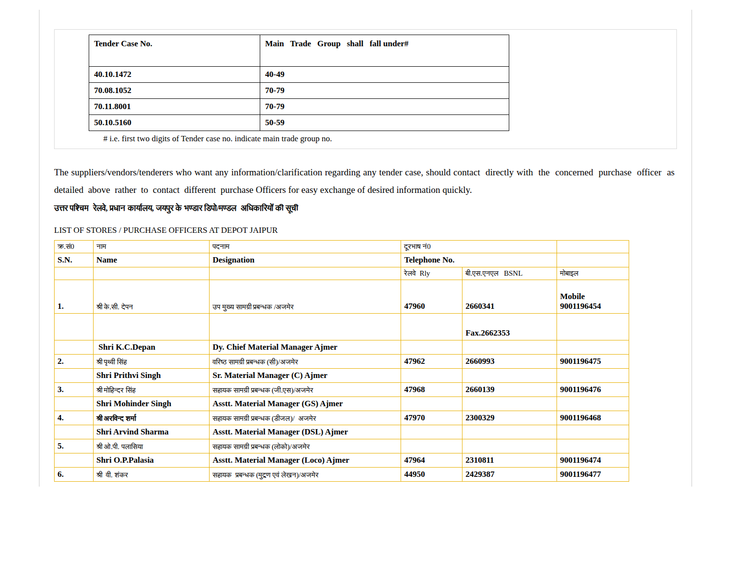| Tender Case No. | Main Trade Group shall fall under# |
| 40.10.1472 | 40-49 |
| 70.08.1052 | 70-79 |
| 70.11.8001 | 70-79 |
| 50.10.5160 | 50-59 |
# i.e. first two digits of Tender case no. indicate main trade group no.
The suppliers/vendors/tenderers who want any information/clarification regarding any tender case, should contact directly with the concerned purchase officer as detailed above rather to contact different purchase Officers for easy exchange of desired information quickly.
उत्तर पश्चिम रेलवे, प्रधान कार्यालय, जयपुर के भण्डार डिपो/मण्डल अधिकारियों की सूची
LIST OF STORES / PURCHASE OFFICERS AT DEPOT JAIPUR
| क्र.सं0 | नाम | पदनाम | दूरभाष नं0 | |
| S.N. | Name | Designation | Telephone No. | |
| | | | रेलवे Rly | बी.एस.एनएल BSNL | मोबाइल |
| 1. | श्री के.सी. देपन | उप मुख्य सामग्री प्रबन्धक /अजमेर | 47960 | 2660341 | Mobile 9001196454 |
| | | | | Fax.2662353 | |
| | Shri K.C.Depan | Dy. Chief Material Manager Ajmer | | | |
| 2. | श्री पृथ्वी सिंह | वरिष्ठ सामग्री प्रबन्धक (सी)/अजमेर | 47962 | 2660993 | 9001196475 |
| | Shri Prithvi Singh | Sr. Material Manager (C) Ajmer | | | |
| 3. | श्री मोहिन्दर सिंह | सहायक सामग्री प्रबन्धक (जी.एस)/अजमेर | 47968 | 2660139 | 9001196476 |
| | Shri Mohinder Singh | Asstt. Material Manager (GS) Ajmer | | | |
| 4. | श्री अरविन्द शर्मा | सहायक सामग्री प्रबन्धक (डीजल)/ अजमेर | 47970 | 2300329 | 9001196468 |
| | Shri Arvind Sharma | Asstt. Material Manager (DSL) Ajmer | | | |
| 5. | श्री ओ.पी. पलासिया | सहायक सामग्री प्रबन्धक (लोको)/अजमेर | | | |
| | Shri O.P.Palasia | Asstt. Material Manager (Loco) Ajmer | 47964 | 2310811 | 9001196474 |
| 6. | श्री वी. शंकर | सहायक प्रबन्धक (मुद्रण एवं लेखन)/अजमेर | 44950 | 2429387 | 9001196477 |